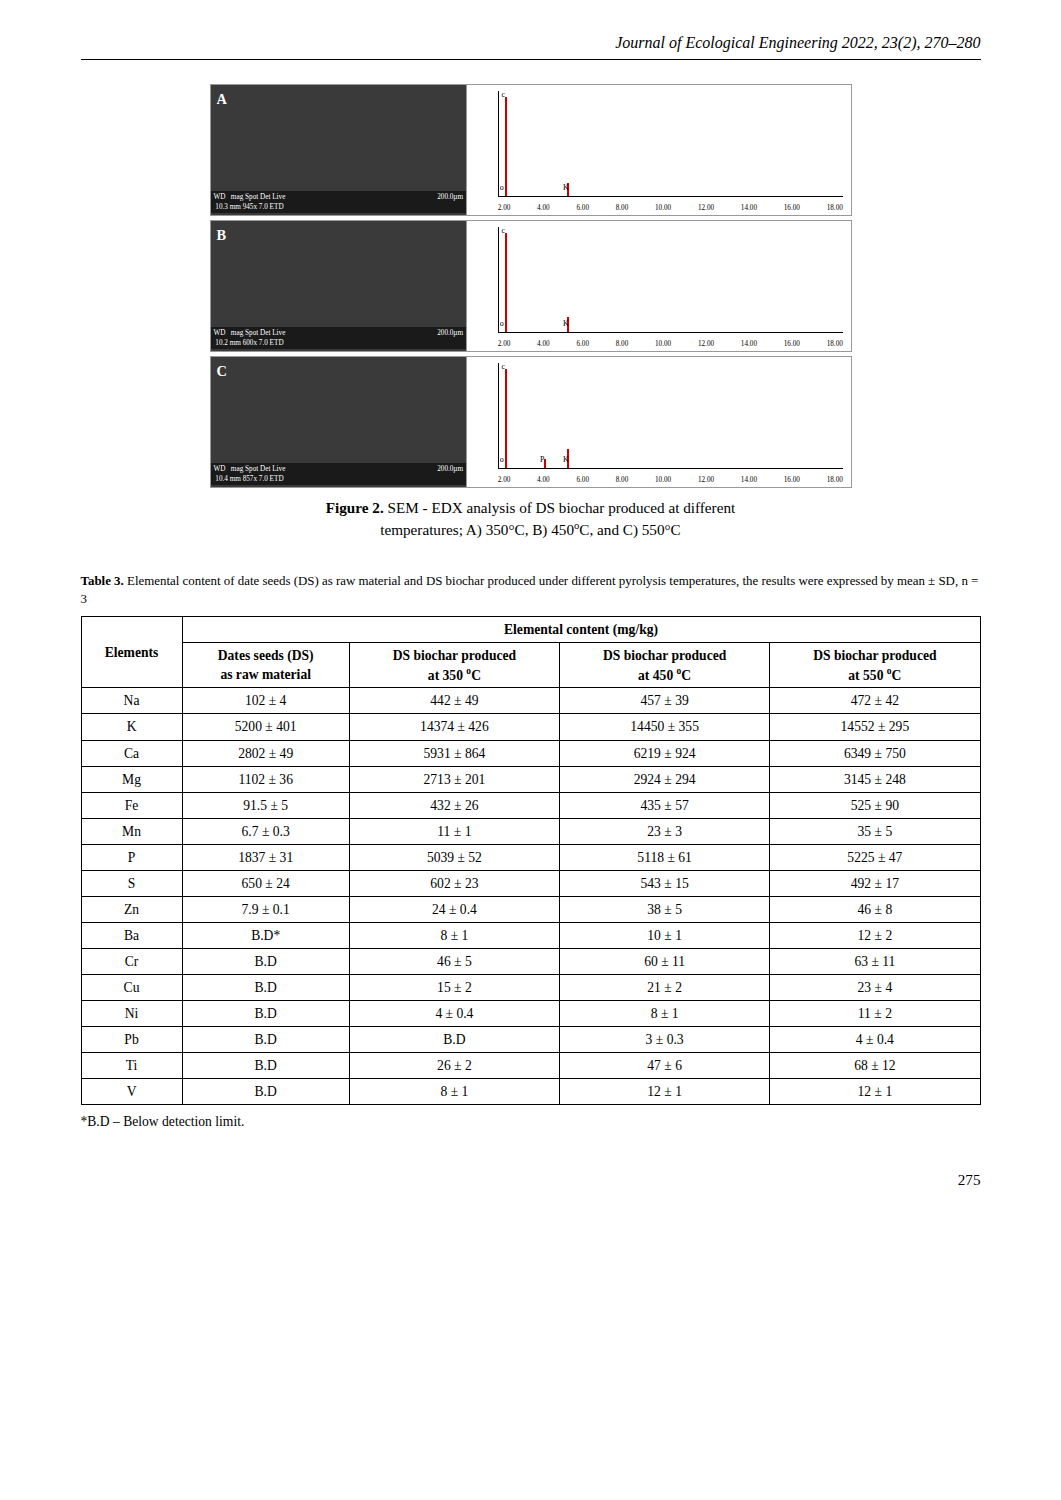Journal of Ecological Engineering 2022, 23(2), 270–280
A
WD mag Spot Det Live
10.3 mm 945x 7.0 ETD 200.0µm
c
K
o
2.004.006.008.0010.0012.0014.0016.0018.00
B
WD mag Spot Det Live
10.2 mm 600x 7.0 ETD 200.0µm
c
K
o
2.004.006.008.0010.0012.0014.0016.0018.00
C
WD mag Spot Det Live
10.4 mm 857x 7.0 ETD 200.0µm
c
P
K
o
2.004.006.008.0010.0012.0014.0016.0018.00
Figure 2. SEM - EDX analysis of DS biochar produced at different
temperatures; A) 350°C, B) 450oC, and C) 550°C
Table 3. Elemental content of date seeds (DS) as raw material and DS biochar produced under different pyrolysis temperatures, the results were expressed by mean ± SD, n = 3
| Elements | Elemental content (mg/kg) |
| --- | --- |
| Dates seeds (DS) as raw material | DS biochar produced at 350 o C | DS biochar produced at 450 o C | DS biochar produced at 550 o C |
| Na | 102 ± 4 | 442 ± 49 | 457 ± 39 | 472 ± 42 |
| K | 5200 ± 401 | 14374 ± 426 | 14450 ± 355 | 14552 ± 295 |
| Ca | 2802 ± 49 | 5931 ± 864 | 6219 ± 924 | 6349 ± 750 |
| Mg | 1102 ± 36 | 2713 ± 201 | 2924 ± 294 | 3145 ± 248 |
| Fe | 91.5 ± 5 | 432 ± 26 | 435 ± 57 | 525 ± 90 |
| Mn | 6.7 ± 0.3 | 11 ± 1 | 23 ± 3 | 35 ± 5 |
| P | 1837 ± 31 | 5039 ± 52 | 5118 ± 61 | 5225 ± 47 |
| S | 650 ± 24 | 602 ± 23 | 543 ± 15 | 492 ± 17 |
| Zn | 7.9 ± 0.1 | 24 ± 0.4 | 38 ± 5 | 46 ± 8 |
| Ba | B.D* | 8 ± 1 | 10 ± 1 | 12 ± 2 |
| Cr | B.D | 46 ± 5 | 60 ± 11 | 63 ± 11 |
| Cu | B.D | 15 ± 2 | 21 ± 2 | 23 ± 4 |
| Ni | B.D | 4 ± 0.4 | 8 ± 1 | 11 ± 2 |
| Pb | B.D | B.D | 3 ± 0.3 | 4 ± 0.4 |
| Ti | B.D | 26 ± 2 | 47 ± 6 | 68 ± 12 |
| V | B.D | 8 ± 1 | 12 ± 1 | 12 ± 1 |
*B.D – Below detection limit.
275